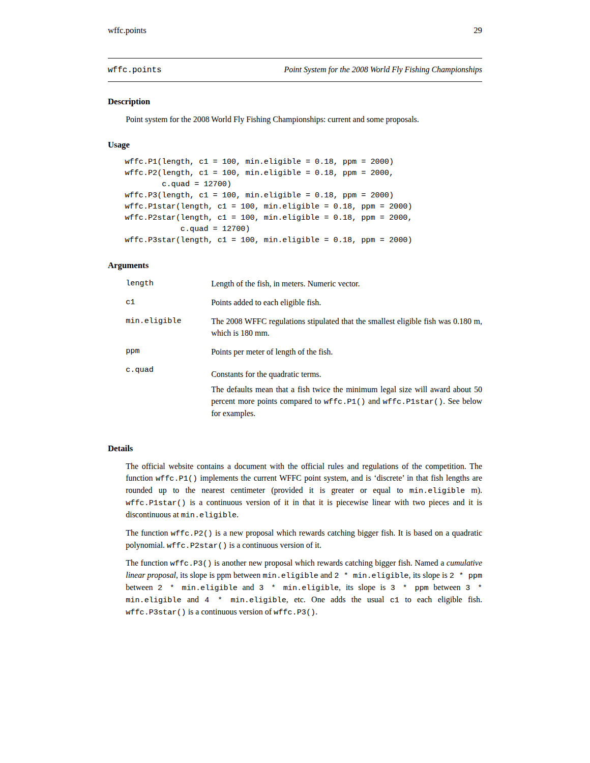wffc.points 29
wffc.points Point System for the 2008 World Fly Fishing Championships
Description
Point system for the 2008 World Fly Fishing Championships: current and some proposals.
Usage
wffc.P1(length, c1 = 100, min.eligible = 0.18, ppm = 2000)
wffc.P2(length, c1 = 100, min.eligible = 0.18, ppm = 2000,
        c.quad = 12700)
wffc.P3(length, c1 = 100, min.eligible = 0.18, ppm = 2000)
wffc.P1star(length, c1 = 100, min.eligible = 0.18, ppm = 2000)
wffc.P2star(length, c1 = 100, min.eligible = 0.18, ppm = 2000,
            c.quad = 12700)
wffc.P3star(length, c1 = 100, min.eligible = 0.18, ppm = 2000)
Arguments
length
Length of the fish, in meters. Numeric vector.
c1
Points added to each eligible fish.
min.eligible
The 2008 WFFC regulations stipulated that the smallest eligible fish was 0.180 m, which is 180 mm.
ppm
Points per meter of length of the fish.
c.quad
Constants for the quadratic terms.
The defaults mean that a fish twice the minimum legal size will award about 50 percent more points compared to wffc.P1() and wffc.P1star(). See below for examples.
Details
The official website contains a document with the official rules and regulations of the competition. The function wffc.P1() implements the current WFFC point system, and is ‘discrete’ in that fish lengths are rounded up to the nearest centimeter (provided it is greater or equal to min.eligible m). wffc.P1star() is a continuous version of it in that it is piecewise linear with two pieces and it is discontinuous at min.eligible.
The function wffc.P2() is a new proposal which rewards catching bigger fish. It is based on a quadratic polynomial. wffc.P2star() is a continuous version of it.
The function wffc.P3() is another new proposal which rewards catching bigger fish. Named a cumulative linear proposal, its slope is ppm between min.eligible and 2 * min.eligible, its slope is 2 * ppm between 2 * min.eligible and 3 * min.eligible, its slope is 3 * ppm between 3 * min.eligible and 4 * min.eligible, etc. One adds the usual c1 to each eligible fish. wffc.P3star() is a continuous version of wffc.P3().